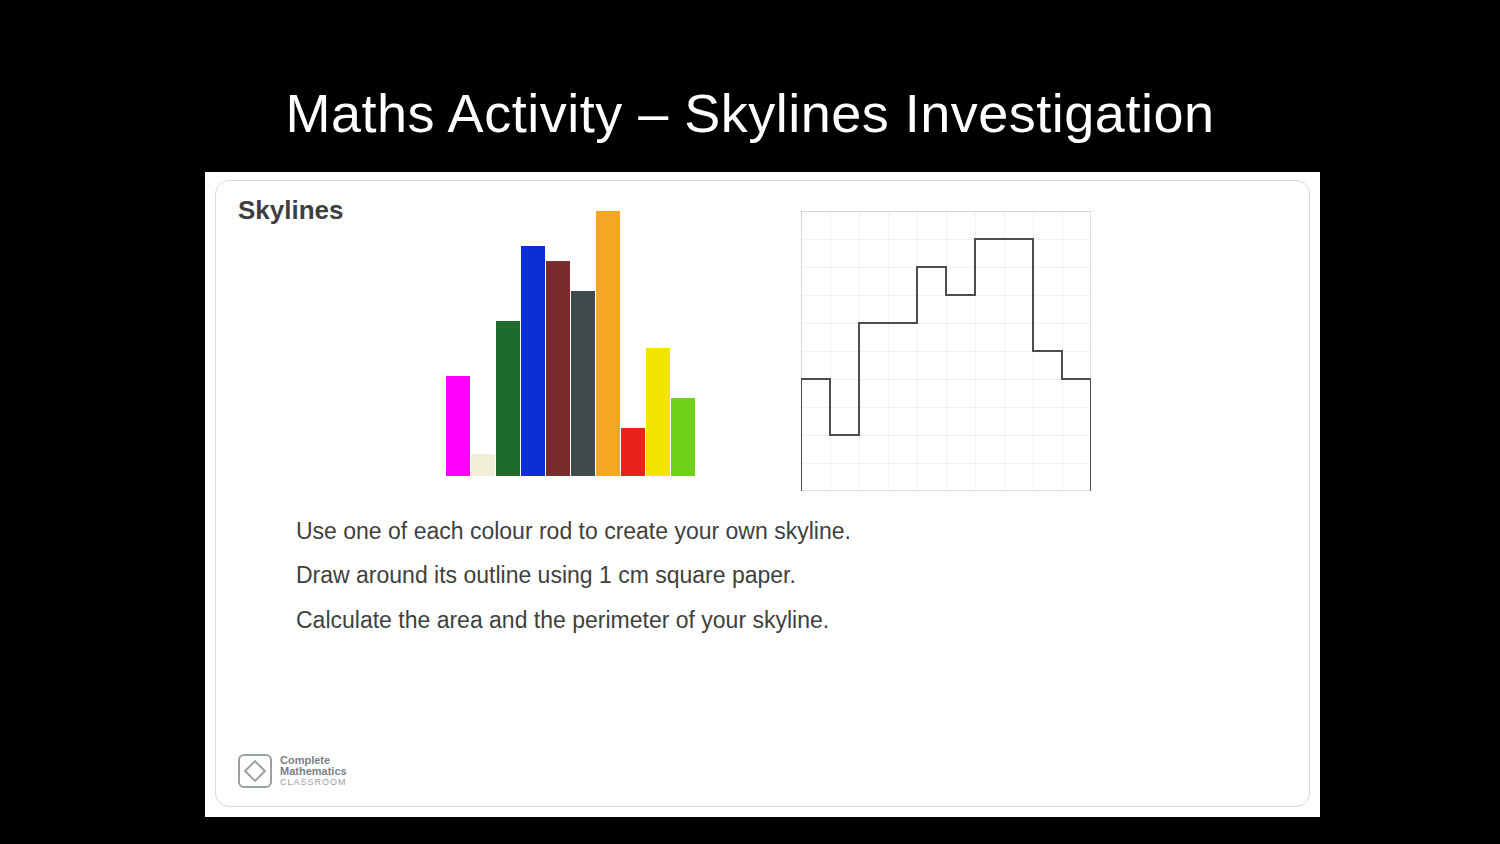Maths Activity – Skylines Investigation
Skylines
Use one of each colour rod to create your own skyline.
Draw around its outline using 1 cm square paper.
Calculate the area and the perimeter of your skyline.
Complete Mathematics CLASSROOM